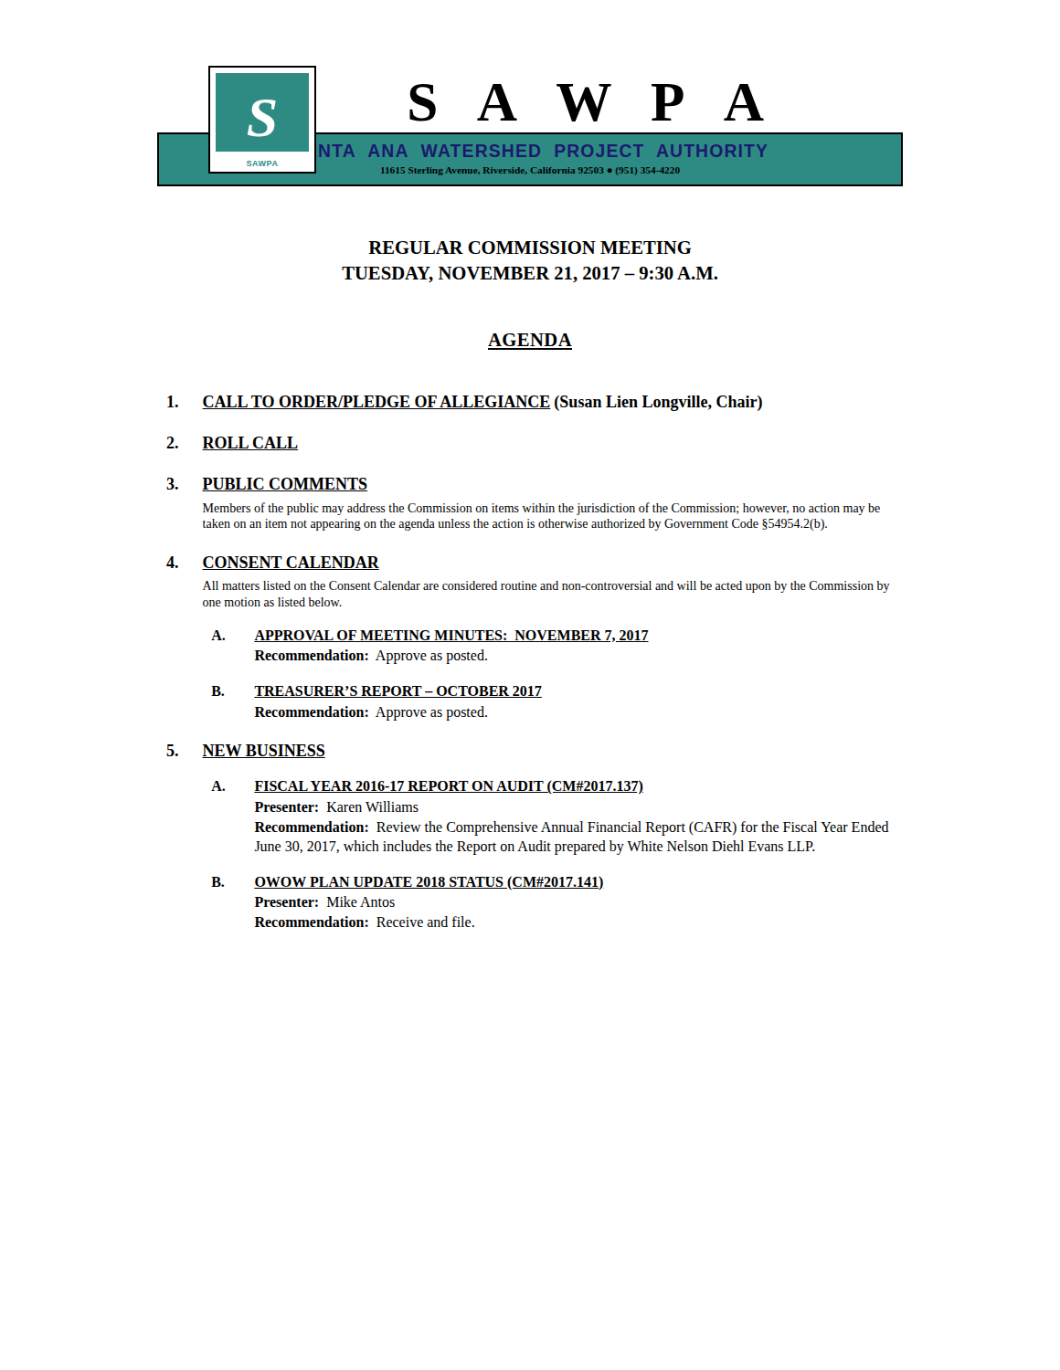S
SAWPA
S A W P A
SANTA ANA WATERSHED PROJECT AUTHORITY
11615 Sterling Avenue, Riverside, California 92503 ● (951) 354-4220
REGULAR COMMISSION MEETING
TUESDAY, NOVEMBER 21, 2017 – 9:30 A.M.
AGENDA
CALL TO ORDER/PLEDGE OF ALLEGIANCE (Susan Lien Longville, Chair)
ROLL CALL
PUBLIC COMMENTS
Members of the public may address the Commission on items within the jurisdiction of the Commission; however, no action may be taken on an item not appearing on the agenda unless the action is otherwise authorized by Government Code §54954.2(b).
CONSENT CALENDAR
All matters listed on the Consent Calendar are considered routine and non-controversial and will be acted upon by the Commission by one motion as listed below.
APPROVAL OF MEETING MINUTES: NOVEMBER 7, 2017
Recommendation: Approve as posted.
TREASURER’S REPORT – OCTOBER 2017
Recommendation: Approve as posted.
NEW BUSINESS
FISCAL YEAR 2016-17 REPORT ON AUDIT (CM#2017.137)
Presenter: Karen Williams
Recommendation: Review the Comprehensive Annual Financial Report (CAFR) for the Fiscal Year Ended June 30, 2017, which includes the Report on Audit prepared by White Nelson Diehl Evans LLP.
OWOW PLAN UPDATE 2018 STATUS (CM#2017.141)
Presenter: Mike Antos
Recommendation: Receive and file.